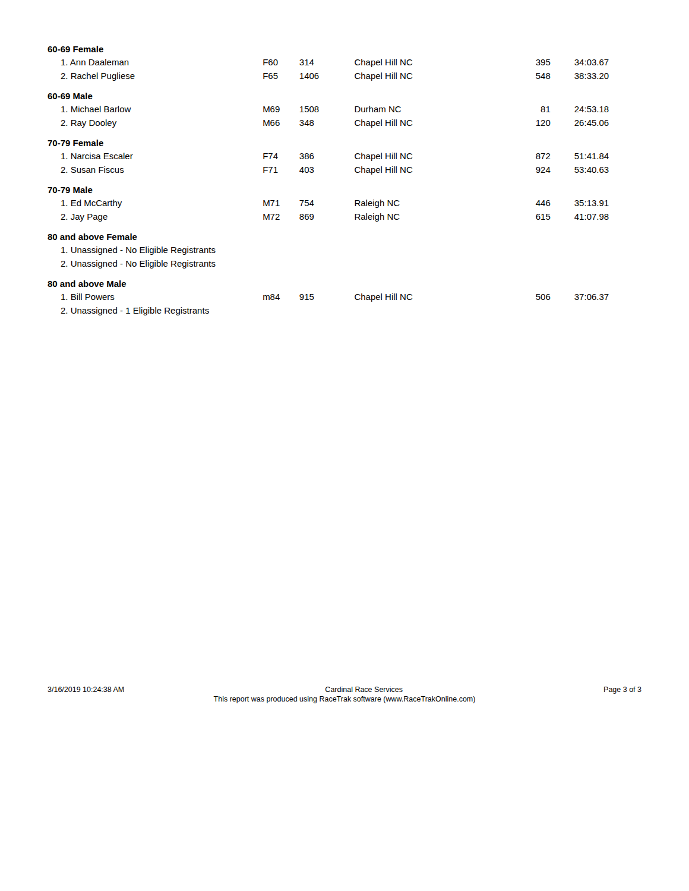| 60-69 Female |
| 1. Ann Daaleman | F60 | 314 | Chapel Hill NC | 395 | 34:03.67 |
| 2. Rachel Pugliese | F65 | 1406 | Chapel Hill NC | 548 | 38:33.20 |
| 60-69 Male |
| 1. Michael Barlow | M69 | 1508 | Durham NC | 81 | 24:53.18 |
| 2. Ray Dooley | M66 | 348 | Chapel Hill NC | 120 | 26:45.06 |
| 70-79 Female |
| 1. Narcisa Escaler | F74 | 386 | Chapel Hill NC | 872 | 51:41.84 |
| 2. Susan Fiscus | F71 | 403 | Chapel Hill NC | 924 | 53:40.63 |
| 70-79 Male |
| 1. Ed McCarthy | M71 | 754 | Raleigh NC | 446 | 35:13.91 |
| 2. Jay Page | M72 | 869 | Raleigh NC | 615 | 41:07.98 |
| 80 and above Female |
| 1. Unassigned - No Eligible Registrants |
| 2. Unassigned - No Eligible Registrants |
| 80 and above Male |
| 1. Bill Powers | m84 | 915 | Chapel Hill NC | 506 | 37:06.37 |
| 2. Unassigned - 1 Eligible Registrants |
3/16/2019 10:24:38 AM
Cardinal Race Services
Page 3 of 3
This report was produced using RaceTrak software (www.RaceTrakOnline.com)